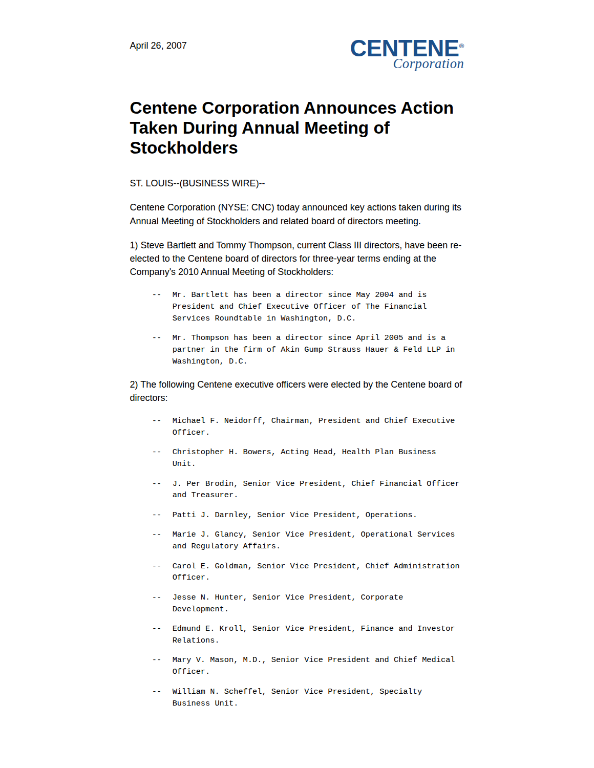April 26, 2007
CENTENE®
Corporation
Centene Corporation Announces Action Taken During Annual Meeting of Stockholders
ST. LOUIS--(BUSINESS WIRE)--
Centene Corporation (NYSE: CNC) today announced key actions taken during its Annual Meeting of Stockholders and related board of directors meeting.
1) Steve Bartlett and Tommy Thompson, current Class III directors, have been re-elected to the Centene board of directors for three-year terms ending at the Company's 2010 Annual Meeting of Stockholders:
-- Mr. Bartlett has been a director since May 2004 and is President and Chief Executive Officer of The Financial Services Roundtable in Washington, D.C.
-- Mr. Thompson has been a director since April 2005 and is a partner in the firm of Akin Gump Strauss Hauer & Feld LLP in Washington, D.C.
2) The following Centene executive officers were elected by the Centene board of directors:
-- Michael F. Neidorff, Chairman, President and Chief Executive Officer.
-- Christopher H. Bowers, Acting Head, Health Plan Business Unit.
-- J. Per Brodin, Senior Vice President, Chief Financial Officer and Treasurer.
-- Patti J. Darnley, Senior Vice President, Operations.
-- Marie J. Glancy, Senior Vice President, Operational Services and Regulatory Affairs.
-- Carol E. Goldman, Senior Vice President, Chief Administration Officer.
-- Jesse N. Hunter, Senior Vice President, Corporate Development.
-- Edmund E. Kroll, Senior Vice President, Finance and Investor Relations.
-- Mary V. Mason, M.D., Senior Vice President and Chief Medical Officer.
-- William N. Scheffel, Senior Vice President, Specialty Business Unit.